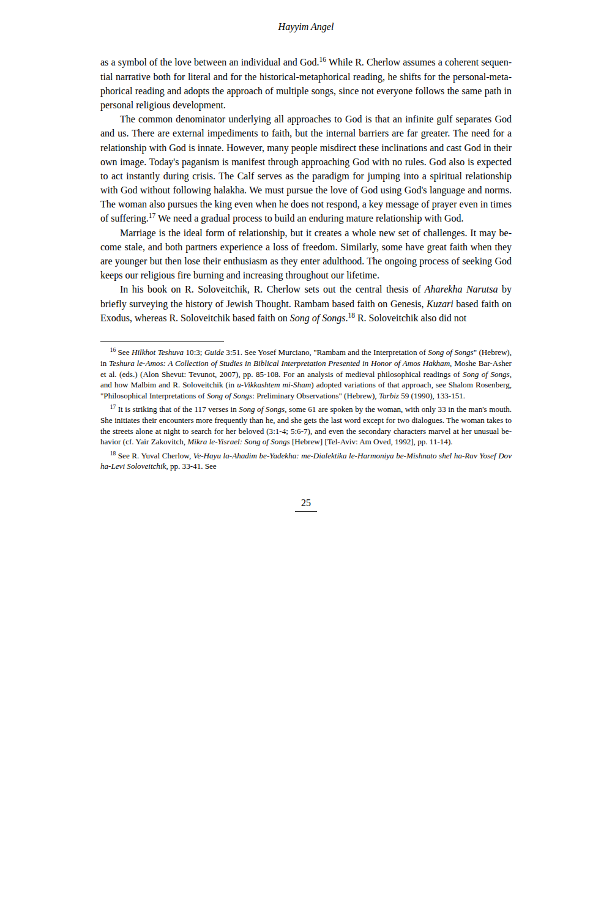Hayyim Angel
as a symbol of the love between an individual and God.16 While R. Cherlow assumes a coherent sequential narrative both for literal and for the historical-metaphorical reading, he shifts for the personal-metaphorical reading and adopts the approach of multiple songs, since not everyone follows the same path in personal religious development.
The common denominator underlying all approaches to God is that an infinite gulf separates God and us. There are external impediments to faith, but the internal barriers are far greater. The need for a relationship with God is innate. However, many people misdirect these inclinations and cast God in their own image. Today's paganism is manifest through approaching God with no rules. God also is expected to act instantly during crisis. The Calf serves as the paradigm for jumping into a spiritual relationship with God without following halakha. We must pursue the love of God using God's language and norms. The woman also pursues the king even when he does not respond, a key message of prayer even in times of suffering.17 We need a gradual process to build an enduring mature relationship with God.
Marriage is the ideal form of relationship, but it creates a whole new set of challenges. It may become stale, and both partners experience a loss of freedom. Similarly, some have great faith when they are younger but then lose their enthusiasm as they enter adulthood. The ongoing process of seeking God keeps our religious fire burning and increasing throughout our lifetime.
In his book on R. Soloveitchik, R. Cherlow sets out the central thesis of Aharekha Narutsa by briefly surveying the history of Jewish Thought. Rambam based faith on Genesis, Kuzari based faith on Exodus, whereas R. Soloveitchik based faith on Song of Songs.18 R. Soloveitchik also did not
16 See Hilkhot Teshuva 10:3; Guide 3:51. See Yosef Murciano, "Rambam and the Interpretation of Song of Songs" (Hebrew), in Teshura le-Amos: A Collection of Studies in Biblical Interpretation Presented in Honor of Amos Hakham, Moshe Bar-Asher et al. (eds.) (Alon Shevut: Tevunot, 2007), pp. 85-108. For an analysis of medieval philosophical readings of Song of Songs, and how Malbim and R. Soloveitchik (in u-Vikkashtem mi-Sham) adopted variations of that approach, see Shalom Rosenberg, "Philosophical Interpretations of Song of Songs: Preliminary Observations" (Hebrew), Tarbiz 59 (1990), 133-151.
17 It is striking that of the 117 verses in Song of Songs, some 61 are spoken by the woman, with only 33 in the man's mouth. She initiates their encounters more frequently than he, and she gets the last word except for two dialogues. The woman takes to the streets alone at night to search for her beloved (3:1-4; 5:6-7), and even the secondary characters marvel at her unusual behavior (cf. Yair Zakovitch, Mikra le-Yisrael: Song of Songs [Hebrew] [Tel-Aviv: Am Oved, 1992], pp. 11-14).
18 See R. Yuval Cherlow, Ve-Hayu la-Ahadim be-Yadekha: me-Dialektika le-Harmoniya be-Mishnato shel ha-Rav Yosef Dov ha-Levi Soloveitchik, pp. 33-41. See
25